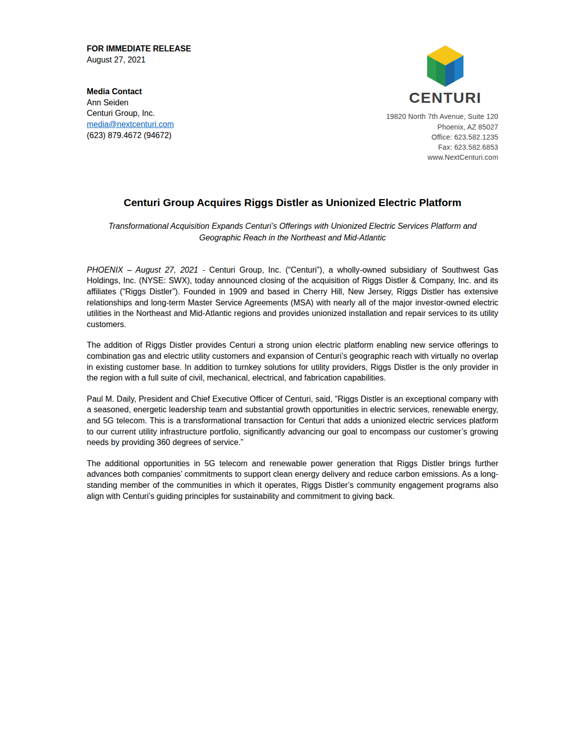FOR IMMEDIATE RELEASE
August 27, 2021
Media Contact
Ann Seiden
Centuri Group, Inc.
media@nextcenturi.com
(623) 879.4672 (94672)
CENTURI
19820 North 7th Avenue, Suite 120
Phoenix, AZ 85027
Office: 623.582.1235
Fax: 623.582.6853
www.NextCenturi.com
Centuri Group Acquires Riggs Distler as Unionized Electric Platform
Transformational Acquisition Expands Centuri’s Offerings with Unionized Electric Services Platform and Geographic Reach in the Northeast and Mid-Atlantic
PHOENIX – August 27, 2021 - Centuri Group, Inc. (“Centuri”), a wholly-owned subsidiary of Southwest Gas Holdings, Inc. (NYSE: SWX), today announced closing of the acquisition of Riggs Distler & Company, Inc. and its affiliates (“Riggs Distler”). Founded in 1909 and based in Cherry Hill, New Jersey, Riggs Distler has extensive relationships and long-term Master Service Agreements (MSA) with nearly all of the major investor-owned electric utilities in the Northeast and Mid-Atlantic regions and provides unionized installation and repair services to its utility customers.
The addition of Riggs Distler provides Centuri a strong union electric platform enabling new service offerings to combination gas and electric utility customers and expansion of Centuri’s geographic reach with virtually no overlap in existing customer base. In addition to turnkey solutions for utility providers, Riggs Distler is the only provider in the region with a full suite of civil, mechanical, electrical, and fabrication capabilities.
Paul M. Daily, President and Chief Executive Officer of Centuri, said, “Riggs Distler is an exceptional company with a seasoned, energetic leadership team and substantial growth opportunities in electric services, renewable energy, and 5G telecom. This is a transformational transaction for Centuri that adds a unionized electric services platform to our current utility infrastructure portfolio, significantly advancing our goal to encompass our customer’s growing needs by providing 360 degrees of service.”
The additional opportunities in 5G telecom and renewable power generation that Riggs Distler brings further advances both companies’ commitments to support clean energy delivery and reduce carbon emissions. As a long-standing member of the communities in which it operates, Riggs Distler’s community engagement programs also align with Centuri’s guiding principles for sustainability and commitment to giving back.